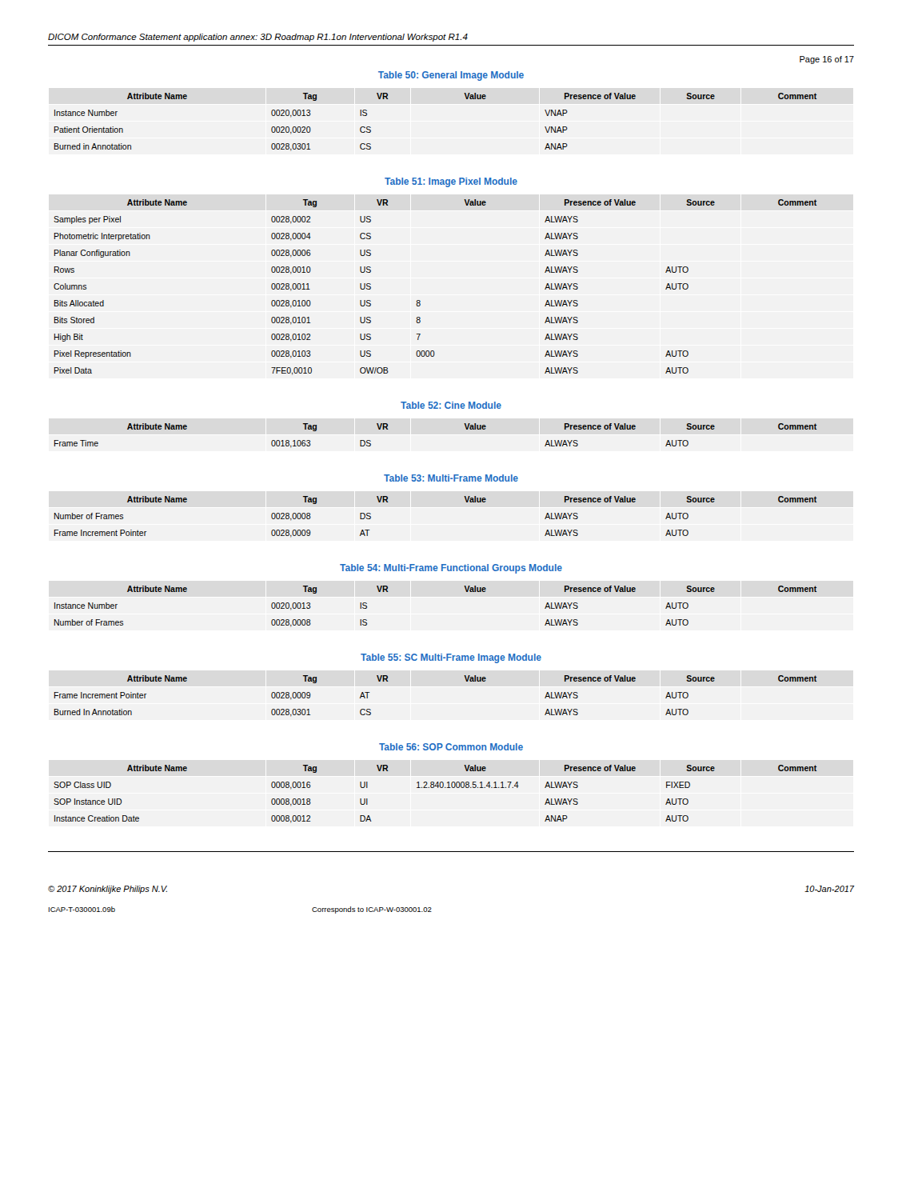DICOM Conformance Statement application annex: 3D Roadmap R1.1on Interventional Workspot R1.4 Page 16 of 17
Table 50: General Image Module
| Attribute Name | Tag | VR | Value | Presence of Value | Source | Comment |
| --- | --- | --- | --- | --- | --- | --- |
| Instance Number | 0020,0013 | IS | | VNAP | | |
| Patient Orientation | 0020,0020 | CS | | VNAP | | |
| Burned in Annotation | 0028,0301 | CS | | ANAP | | |
Table 51: Image Pixel Module
| Attribute Name | Tag | VR | Value | Presence of Value | Source | Comment |
| --- | --- | --- | --- | --- | --- | --- |
| Samples per Pixel | 0028,0002 | US | | ALWAYS | | |
| Photometric Interpretation | 0028,0004 | CS | | ALWAYS | | |
| Planar Configuration | 0028,0006 | US | | ALWAYS | | |
| Rows | 0028,0010 | US | | ALWAYS | AUTO | |
| Columns | 0028,0011 | US | | ALWAYS | AUTO | |
| Bits Allocated | 0028,0100 | US | 8 | ALWAYS | | |
| Bits Stored | 0028,0101 | US | 8 | ALWAYS | | |
| High Bit | 0028,0102 | US | 7 | ALWAYS | | |
| Pixel Representation | 0028,0103 | US | 0000 | ALWAYS | AUTO | |
| Pixel Data | 7FE0,0010 | OW/OB | | ALWAYS | AUTO | |
Table 52: Cine Module
| Attribute Name | Tag | VR | Value | Presence of Value | Source | Comment |
| --- | --- | --- | --- | --- | --- | --- |
| Frame Time | 0018,1063 | DS | | ALWAYS | AUTO | |
Table 53: Multi-Frame Module
| Attribute Name | Tag | VR | Value | Presence of Value | Source | Comment |
| --- | --- | --- | --- | --- | --- | --- |
| Number of Frames | 0028,0008 | DS | | ALWAYS | AUTO | |
| Frame Increment Pointer | 0028,0009 | AT | | ALWAYS | AUTO | |
Table 54: Multi-Frame Functional Groups Module
| Attribute Name | Tag | VR | Value | Presence of Value | Source | Comment |
| --- | --- | --- | --- | --- | --- | --- |
| Instance Number | 0020,0013 | IS | | ALWAYS | AUTO | |
| Number of Frames | 0028,0008 | IS | | ALWAYS | AUTO | |
Table 55: SC Multi-Frame Image Module
| Attribute Name | Tag | VR | Value | Presence of Value | Source | Comment |
| --- | --- | --- | --- | --- | --- | --- |
| Frame Increment Pointer | 0028,0009 | AT | | ALWAYS | AUTO | |
| Burned In Annotation | 0028,0301 | CS | | ALWAYS | AUTO | |
Table 56: SOP Common Module
| Attribute Name | Tag | VR | Value | Presence of Value | Source | Comment |
| --- | --- | --- | --- | --- | --- | --- |
| SOP Class UID | 0008,0016 | UI | 1.2.840.10008.5.1.4.1.1.7.4 | ALWAYS | FIXED | |
| SOP Instance UID | 0008,0018 | UI | | ALWAYS | AUTO | |
| Instance Creation Date | 0008,0012 | DA | | ANAP | AUTO | |
© 2017 Koninklijke Philips N.V. 10-Jan-2017
ICAP-T-030001.09b Corresponds to ICAP-W-030001.02